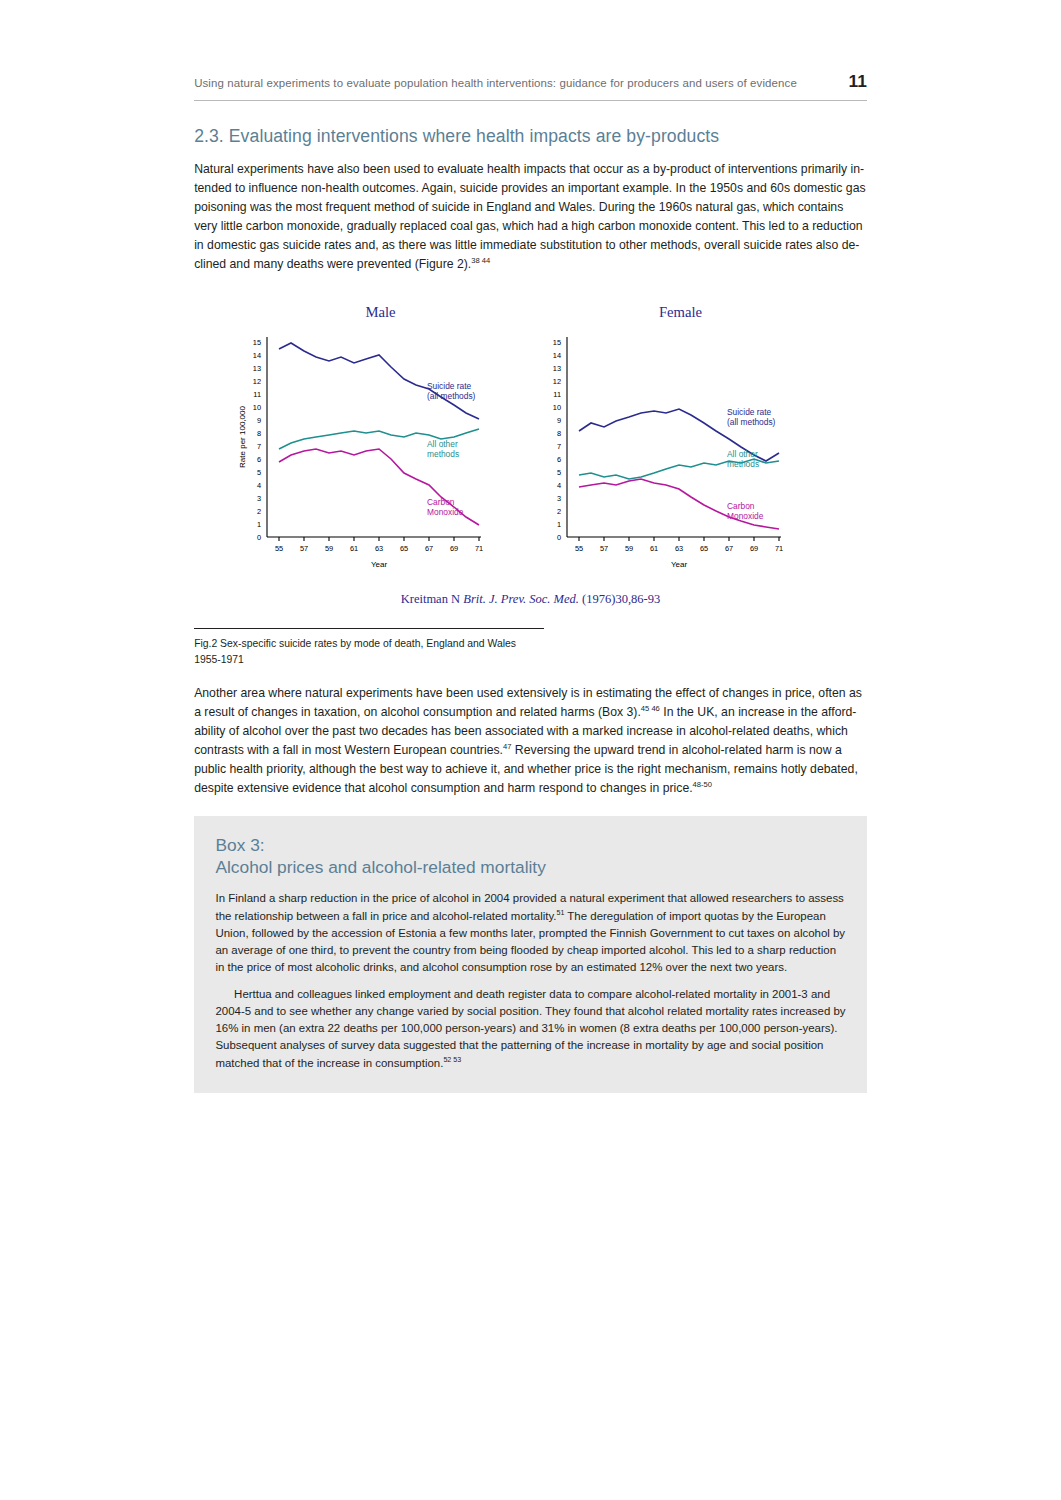Using natural experiments to evaluate population health interventions: guidance for producers and users of evidence
11
2.3. Evaluating interventions where health impacts are by-products
Natural experiments have also been used to evaluate health impacts that occur as a by-product of interventions primarily intended to influence non-health outcomes. Again, suicide provides an important example. In the 1950s and 60s domestic gas poisoning was the most frequent method of suicide in England and Wales. During the 1960s natural gas, which contains very little carbon monoxide, gradually replaced coal gas, which had a high carbon monoxide content. This led to a reduction in domestic gas suicide rates and, as there was little immediate substitution to other methods, overall suicide rates also declined and many deaths were prevented (Figure 2).38 44
Male
15 14 13 12 11 10 9 8 7 6 5 4 3 2 1 0 55 57 59 61 63 65 67 69 71 Year Rate per 100,000 Suicide rate (all methods) All other methods Carbon Monoxide
Female
15 14 13 12 11 10 9 8 7 6 5 4 3 2 1 0 55 57 59 61 63 65 67 69 71 Year Suicide rate (all methods) All other methods Carbon Monoxide
Kreitman N Brit. J. Prev. Soc. Med. (1976)30,86-93
Fig.2 Sex-specific suicide rates by mode of death, England and Wales 1955-1971
Another area where natural experiments have been used extensively is in estimating the effect of changes in price, often as a result of changes in taxation, on alcohol consumption and related harms (Box 3).45 46 In the UK, an increase in the affordability of alcohol over the past two decades has been associated with a marked increase in alcohol-related deaths, which contrasts with a fall in most Western European countries.47 Reversing the upward trend in alcohol-related harm is now a public health priority, although the best way to achieve it, and whether price is the right mechanism, remains hotly debated, despite extensive evidence that alcohol consumption and harm respond to changes in price.48-50
Box 3:
Alcohol prices and alcohol-related mortality
In Finland a sharp reduction in the price of alcohol in 2004 provided a natural experiment that allowed researchers to assess the relationship between a fall in price and alcohol-related mortality.51 The deregulation of import quotas by the European Union, followed by the accession of Estonia a few months later, prompted the Finnish Government to cut taxes on alcohol by an average of one third, to prevent the country from being flooded by cheap imported alcohol. This led to a sharp reduction in the price of most alcoholic drinks, and alcohol consumption rose by an estimated 12% over the next two years.
Herttua and colleagues linked employment and death register data to compare alcohol-related mortality in 2001-3 and 2004-5 and to see whether any change varied by social position. They found that alcohol related mortality rates increased by 16% in men (an extra 22 deaths per 100,000 person-years) and 31% in women (8 extra deaths per 100,000 person-years). Subsequent analyses of survey data suggested that the patterning of the increase in mortality by age and social position matched that of the increase in consumption.52 53